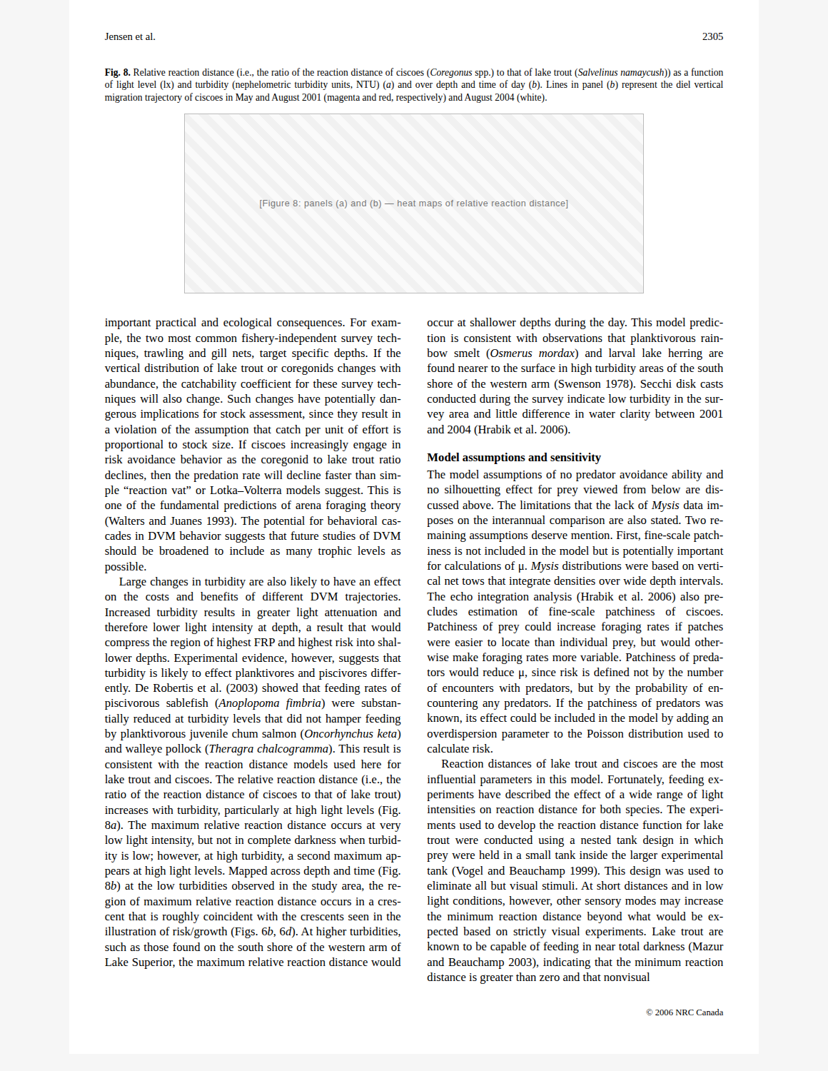Jensen et al. 2305
Fig. 8. Relative reaction distance (i.e., the ratio of the reaction distance of ciscoes (Coregonus spp.) to that of lake trout (Salvelinus namaycush)) as a function of light level (lx) and turbidity (nephelometric turbidity units, NTU) (a) and over depth and time of day (b). Lines in panel (b) represent the diel vertical migration trajectory of ciscoes in May and August 2001 (magenta and red, respectively) and August 2004 (white).
[Figure 8: panels (a) and (b) — heat maps of relative reaction distance]
important practical and ecological consequences. For example, the two most common fishery-independent survey techniques, trawling and gill nets, target specific depths. If the vertical distribution of lake trout or coregonids changes with abundance, the catchability coefficient for these survey techniques will also change. Such changes have potentially dangerous implications for stock assessment, since they result in a violation of the assumption that catch per unit of effort is proportional to stock size. If ciscoes increasingly engage in risk avoidance behavior as the coregonid to lake trout ratio declines, then the predation rate will decline faster than simple “reaction vat” or Lotka–Volterra models suggest. This is one of the fundamental predictions of arena foraging theory (Walters and Juanes 1993). The potential for behavioral cascades in DVM behavior suggests that future studies of DVM should be broadened to include as many trophic levels as possible.
Large changes in turbidity are also likely to have an effect on the costs and benefits of different DVM trajectories. Increased turbidity results in greater light attenuation and therefore lower light intensity at depth, a result that would compress the region of highest FRP and highest risk into shallower depths. Experimental evidence, however, suggests that turbidity is likely to effect planktivores and piscivores differently. De Robertis et al. (2003) showed that feeding rates of piscivorous sablefish (Anoplopoma fimbria) were substantially reduced at turbidity levels that did not hamper feeding by planktivorous juvenile chum salmon (Oncorhynchus keta) and walleye pollock (Theragra chalcogramma). This result is consistent with the reaction distance models used here for lake trout and ciscoes. The relative reaction distance (i.e., the ratio of the reaction distance of ciscoes to that of lake trout) increases with turbidity, particularly at high light levels (Fig. 8a). The maximum relative reaction distance occurs at very low light intensity, but not in complete darkness when turbidity is low; however, at high turbidity, a second maximum appears at high light levels. Mapped across depth and time (Fig. 8b) at the low turbidities observed in the study area, the region of maximum relative reaction distance occurs in a crescent that is roughly coincident with the crescents seen in the illustration of risk/growth (Figs. 6b, 6d). At higher turbidities, such as those found on the south shore of the western arm of Lake Superior, the maximum relative reaction distance would occur at shallower depths during the day. This model prediction is consistent with observations that planktivorous rainbow smelt (Osmerus mordax) and larval lake herring are found nearer to the surface in high turbidity areas of the south shore of the western arm (Swenson 1978). Secchi disk casts conducted during the survey indicate low turbidity in the survey area and little difference in water clarity between 2001 and 2004 (Hrabik et al. 2006).
Model assumptions and sensitivity
The model assumptions of no predator avoidance ability and no silhouetting effect for prey viewed from below are discussed above. The limitations that the lack of Mysis data imposes on the interannual comparison are also stated. Two remaining assumptions deserve mention. First, fine-scale patchiness is not included in the model but is potentially important for calculations of μ. Mysis distributions were based on vertical net tows that integrate densities over wide depth intervals. The echo integration analysis (Hrabik et al. 2006) also precludes estimation of fine-scale patchiness of ciscoes. Patchiness of prey could increase foraging rates if patches were easier to locate than individual prey, but would otherwise make foraging rates more variable. Patchiness of predators would reduce μ, since risk is defined not by the number of encounters with predators, but by the probability of encountering any predators. If the patchiness of predators was known, its effect could be included in the model by adding an overdispersion parameter to the Poisson distribution used to calculate risk.
Reaction distances of lake trout and ciscoes are the most influential parameters in this model. Fortunately, feeding experiments have described the effect of a wide range of light intensities on reaction distance for both species. The experiments used to develop the reaction distance function for lake trout were conducted using a nested tank design in which prey were held in a small tank inside the larger experimental tank (Vogel and Beauchamp 1999). This design was used to eliminate all but visual stimuli. At short distances and in low light conditions, however, other sensory modes may increase the minimum reaction distance beyond what would be expected based on strictly visual experiments. Lake trout are known to be capable of feeding in near total darkness (Mazur and Beauchamp 2003), indicating that the minimum reaction distance is greater than zero and that nonvisual
© 2006 NRC Canada